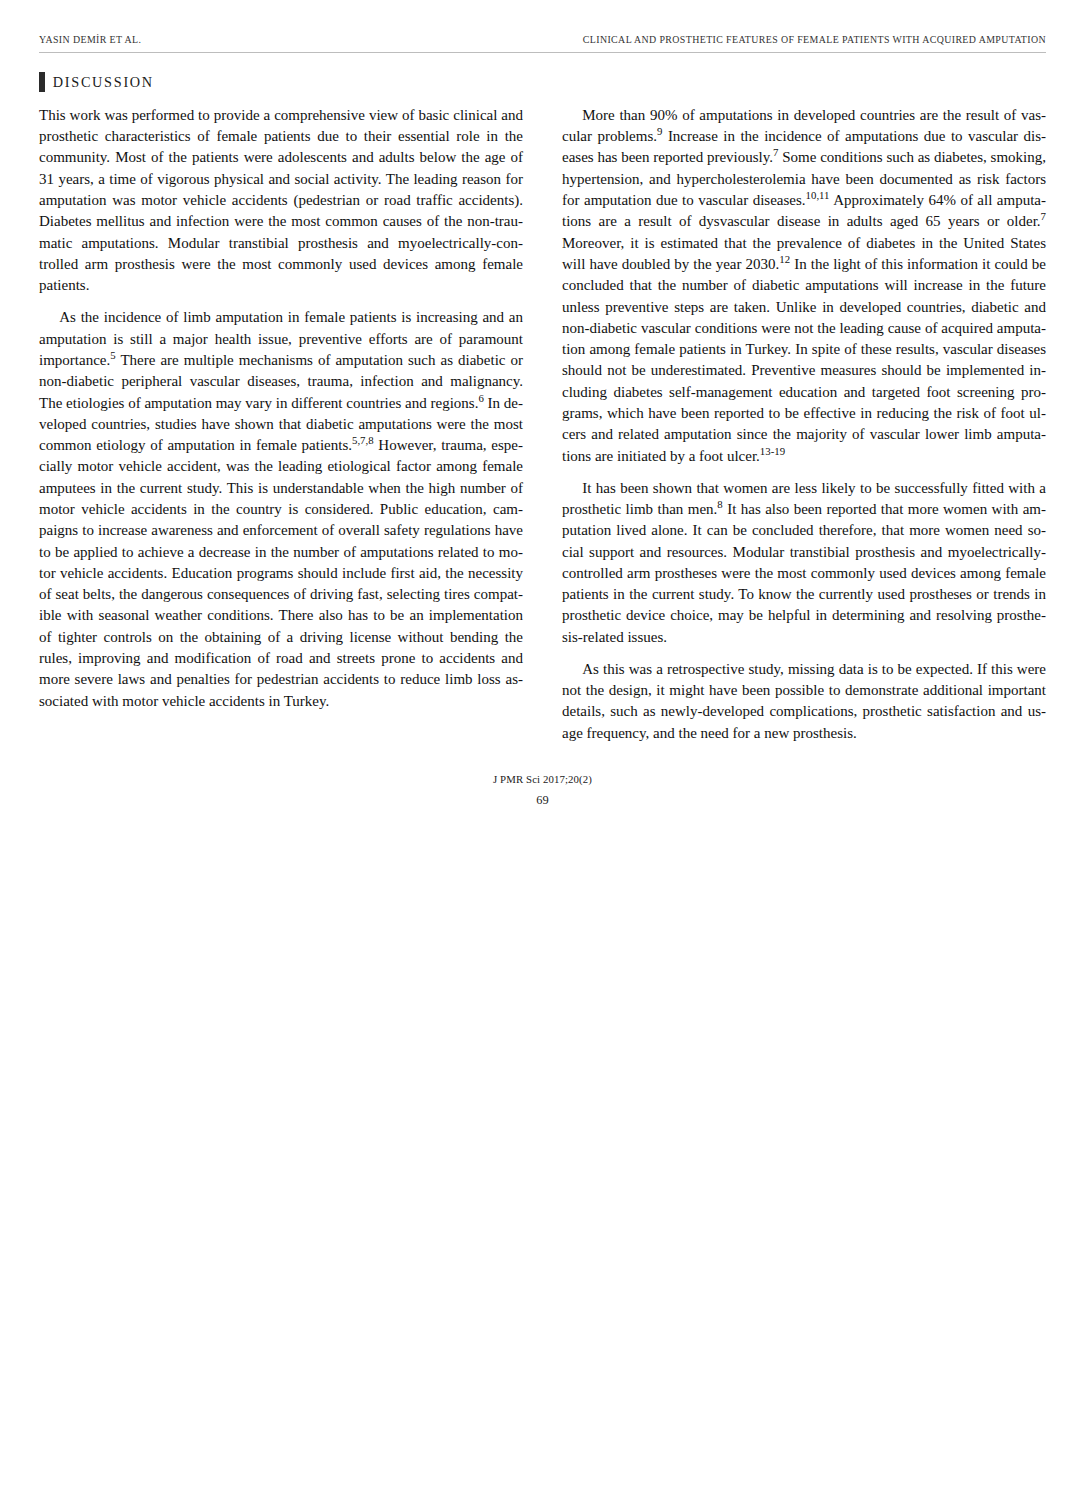Yasin DEMİR et al. Clinical and Prosthetic Features of Female Patients with Acquired Amputation
Discussion
This work was performed to provide a comprehensive view of basic clinical and prosthetic characteristics of female patients due to their essential role in the community. Most of the patients were adolescents and adults below the age of 31 years, a time of vigorous physical and social activity. The leading reason for amputation was motor vehicle accidents (pedestrian or road traffic accidents). Diabetes mellitus and infection were the most common causes of the non-traumatic amputations. Modular transtibial prosthesis and myoelectrically-controlled arm prosthesis were the most commonly used devices among female patients.
As the incidence of limb amputation in female patients is increasing and an amputation is still a major health issue, preventive efforts are of paramount importance.5 There are multiple mechanisms of amputation such as diabetic or non-diabetic peripheral vascular diseases, trauma, infection and malignancy. The etiologies of amputation may vary in different countries and regions.6 In developed countries, studies have shown that diabetic amputations were the most common etiology of amputation in female patients.5,7,8 However, trauma, especially motor vehicle accident, was the leading etiological factor among female amputees in the current study. This is understandable when the high number of motor vehicle accidents in the country is considered. Public education, campaigns to increase awareness and enforcement of overall safety regulations have to be applied to achieve a decrease in the number of amputations related to motor vehicle accidents. Education programs should include first aid, the necessity of seat belts, the dangerous consequences of driving fast, selecting tires compatible with seasonal weather conditions. There also has to be an implementation of tighter controls on the obtaining of a driving license without bending the rules, improving and modification of road and streets prone to accidents and more severe laws and penalties for pedestrian accidents to reduce limb loss associated with motor vehicle accidents in Turkey.
More than 90% of amputations in developed countries are the result of vascular problems.9 Increase in the incidence of amputations due to vascular diseases has been reported previously.7 Some conditions such as diabetes, smoking, hypertension, and hypercholesterolemia have been documented as risk factors for amputation due to vascular diseases.10,11 Approximately 64% of all amputations are a result of dysvascular disease in adults aged 65 years or older.7 Moreover, it is estimated that the prevalence of diabetes in the United States will have doubled by the year 2030.12 In the light of this information it could be concluded that the number of diabetic amputations will increase in the future unless preventive steps are taken. Unlike in developed countries, diabetic and non-diabetic vascular conditions were not the leading cause of acquired amputation among female patients in Turkey. In spite of these results, vascular diseases should not be underestimated. Preventive measures should be implemented including diabetes self-management education and targeted foot screening programs, which have been reported to be effective in reducing the risk of foot ulcers and related amputation since the majority of vascular lower limb amputations are initiated by a foot ulcer.13-19
It has been shown that women are less likely to be successfully fitted with a prosthetic limb than men.8 It has also been reported that more women with amputation lived alone. It can be concluded therefore, that more women need social support and resources. Modular transtibial prosthesis and myoelectrically-controlled arm prostheses were the most commonly used devices among female patients in the current study. To know the currently used prostheses or trends in prosthetic device choice, may be helpful in determining and resolving prosthesis-related issues.
As this was a retrospective study, missing data is to be expected. If this were not the design, it might have been possible to demonstrate additional important details, such as newly-developed complications, prosthetic satisfaction and usage frequency, and the need for a new prosthesis.
J PMR Sci 2017;20(2)
69